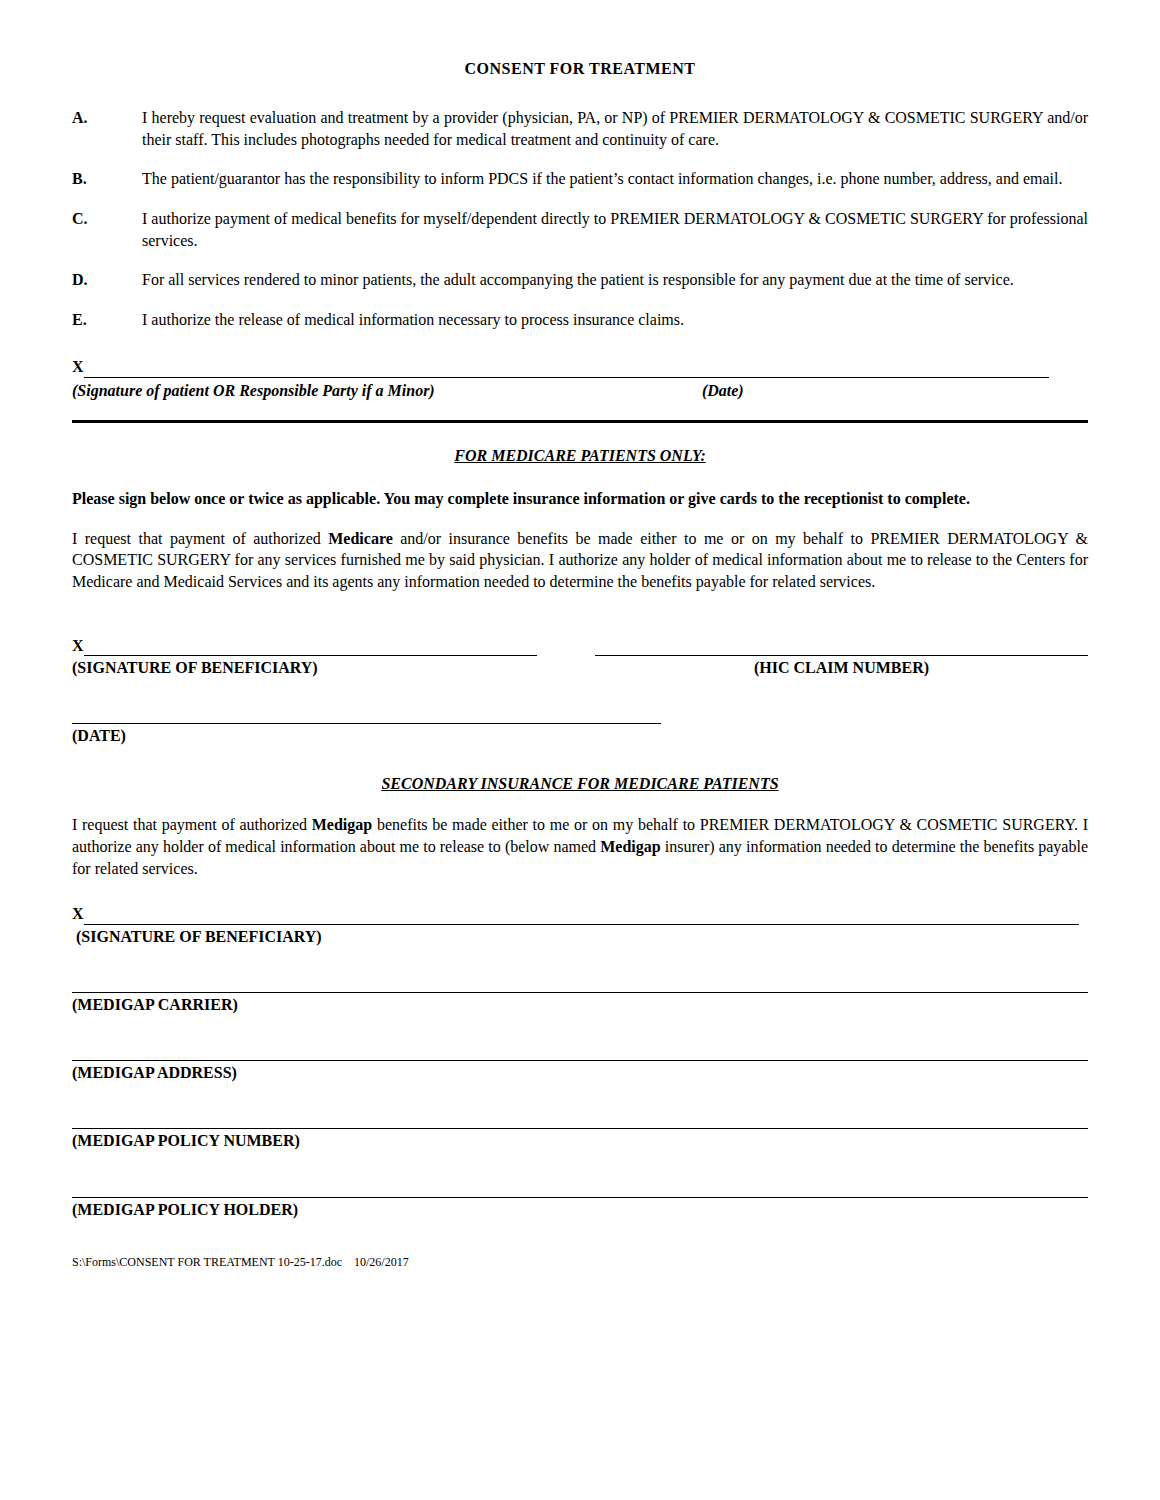CONSENT FOR TREATMENT
A.
I hereby request evaluation and treatment by a provider (physician, PA, or NP) of PREMIER DERMATOLOGY & COSMETIC SURGERY and/or their staff. This includes photographs needed for medical treatment and continuity of care.
B.
The patient/guarantor has the responsibility to inform PDCS if the patient’s contact information changes, i.e. phone number, address, and email.
C.
I authorize payment of medical benefits for myself/dependent directly to PREMIER DERMATOLOGY & COSMETIC SURGERY for professional services.
D.
For all services rendered to minor patients, the adult accompanying the patient is responsible for any payment due at the time of service.
E.
I authorize the release of medical information necessary to process insurance claims.
X
(Signature of patient OR Responsible Party if a Minor)
(Date)
FOR MEDICARE PATIENTS ONLY:
Please sign below once or twice as applicable. You may complete insurance information or give cards to the receptionist to complete.
I request that payment of authorized Medicare and/or insurance benefits be made either to me or on my behalf to PREMIER DERMATOLOGY & COSMETIC SURGERY for any services furnished me by said physician. I authorize any holder of medical information about me to release to the Centers for Medicare and Medicaid Services and its agents any information needed to determine the benefits payable for related services.
X
(SIGNATURE OF BENEFICIARY)
(HIC CLAIM NUMBER)
(DATE)
SECONDARY INSURANCE FOR MEDICARE PATIENTS
I request that payment of authorized Medigap benefits be made either to me or on my behalf to PREMIER DERMATOLOGY & COSMETIC SURGERY. I authorize any holder of medical information about me to release to (below named Medigap insurer) any information needed to determine the benefits payable for related services.
X
(SIGNATURE OF BENEFICIARY)
(MEDIGAP CARRIER)
(MEDIGAP ADDRESS)
(MEDIGAP POLICY NUMBER)
(MEDIGAP POLICY HOLDER)
S:\Forms\CONSENT FOR TREATMENT 10-25-17.doc 10/26/2017